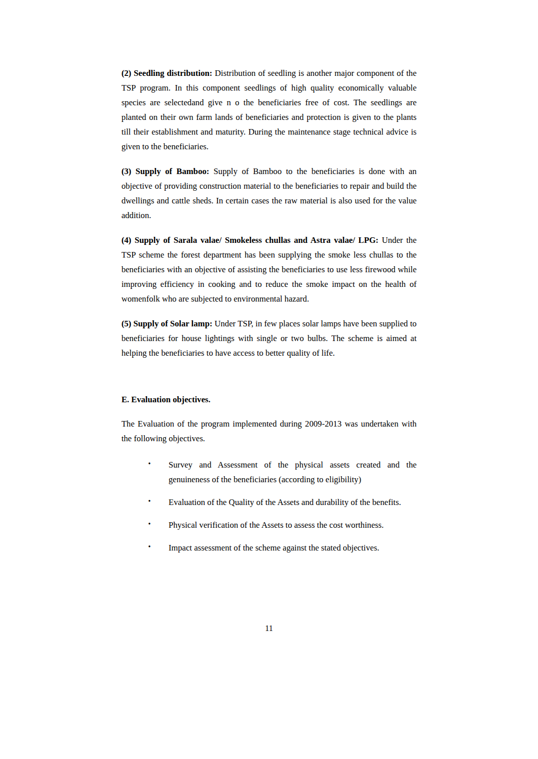(2) Seedling distribution: Distribution of seedling is another major component of the TSP program. In this component seedlings of high quality economically valuable species are selectedand give n o the beneficiaries free of cost. The seedlings are planted on their own farm lands of beneficiaries and protection is given to the plants till their establishment and maturity. During the maintenance stage technical advice is given to the beneficiaries.
(3) Supply of Bamboo: Supply of Bamboo to the beneficiaries is done with an objective of providing construction material to the beneficiaries to repair and build the dwellings and cattle sheds. In certain cases the raw material is also used for the value addition.
(4) Supply of Sarala valae/ Smokeless chullas and Astra valae/ LPG: Under the TSP scheme the forest department has been supplying the smoke less chullas to the beneficiaries with an objective of assisting the beneficiaries to use less firewood while improving efficiency in cooking and to reduce the smoke impact on the health of womenfolk who are subjected to environmental hazard.
(5) Supply of Solar lamp: Under TSP, in few places solar lamps have been supplied to beneficiaries for house lightings with single or two bulbs. The scheme is aimed at helping the beneficiaries to have access to better quality of life.
E. Evaluation objectives.
The Evaluation of the program implemented during 2009-2013 was undertaken with the following objectives.
Survey and Assessment of the physical assets created and the genuineness of the beneficiaries (according to eligibility)
Evaluation of the Quality of the Assets and durability of the benefits.
Physical verification of the Assets to assess the cost worthiness.
Impact assessment of the scheme against the stated objectives.
11